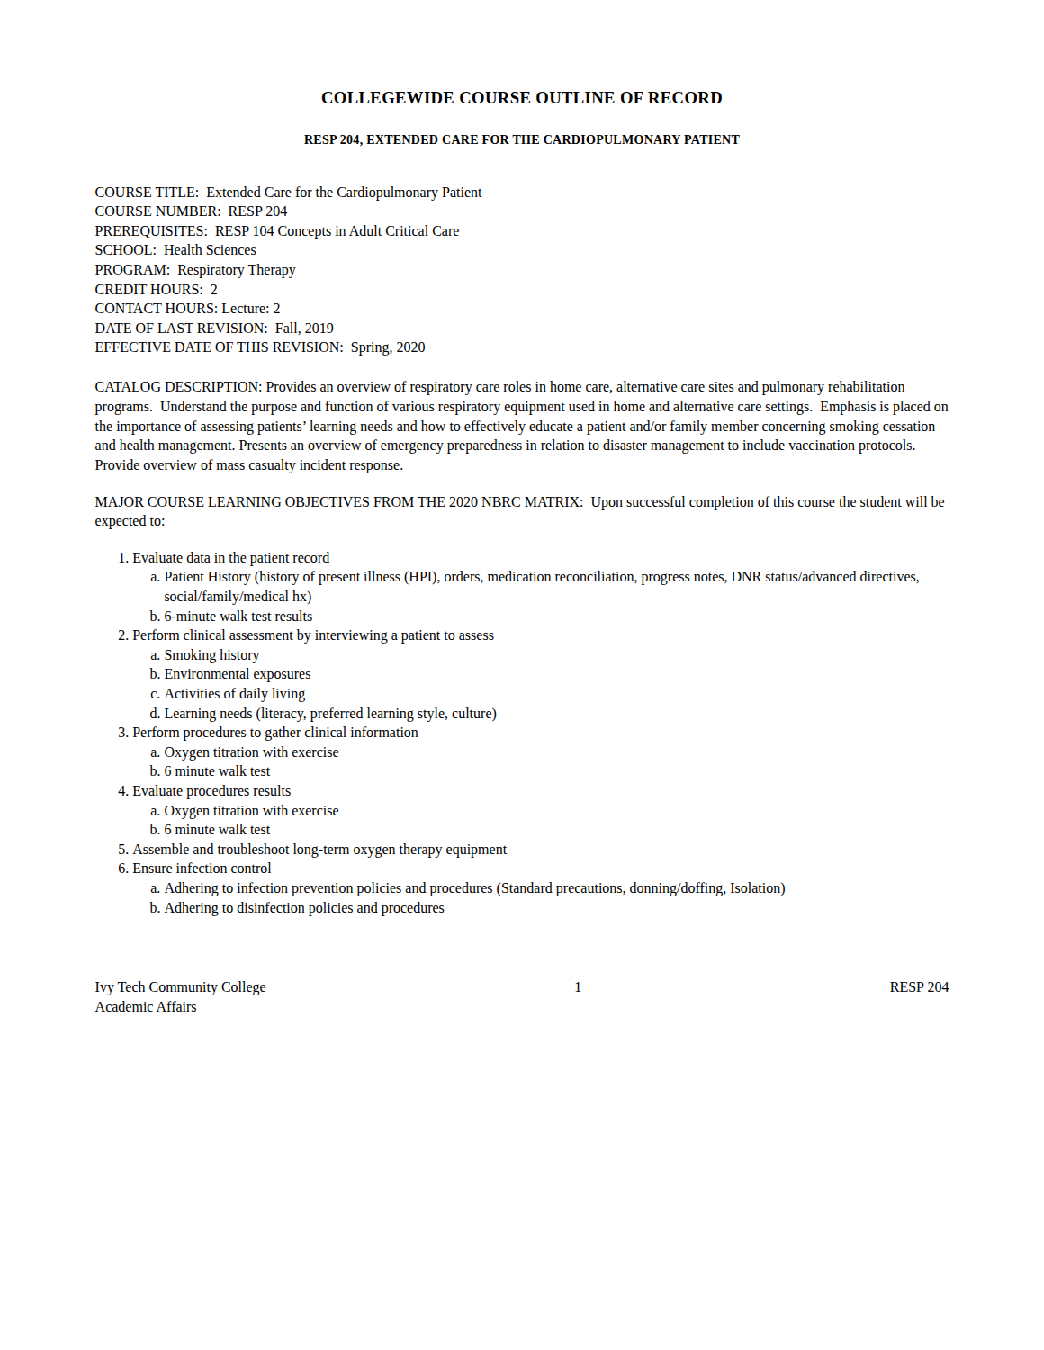COLLEGEWIDE COURSE OUTLINE OF RECORD
RESP 204, EXTENDED CARE FOR THE CARDIOPULMONARY PATIENT
COURSE TITLE: Extended Care for the Cardiopulmonary Patient
COURSE NUMBER: RESP 204
PREREQUISITES: RESP 104 Concepts in Adult Critical Care
SCHOOL: Health Sciences
PROGRAM: Respiratory Therapy
CREDIT HOURS: 2
CONTACT HOURS: Lecture: 2
DATE OF LAST REVISION: Fall, 2019
EFFECTIVE DATE OF THIS REVISION: Spring, 2020
CATALOG DESCRIPTION: Provides an overview of respiratory care roles in home care, alternative care sites and pulmonary rehabilitation programs. Understand the purpose and function of various respiratory equipment used in home and alternative care settings. Emphasis is placed on the importance of assessing patients’ learning needs and how to effectively educate a patient and/or family member concerning smoking cessation and health management. Presents an overview of emergency preparedness in relation to disaster management to include vaccination protocols. Provide overview of mass casualty incident response.
MAJOR COURSE LEARNING OBJECTIVES FROM THE 2020 NBRC MATRIX: Upon successful completion of this course the student will be expected to:
Evaluate data in the patient record
Patient History (history of present illness (HPI), orders, medication reconciliation, progress notes, DNR status/advanced directives, social/family/medical hx)
6-minute walk test results
Perform clinical assessment by interviewing a patient to assess
Smoking history
Environmental exposures
Activities of daily living
Learning needs (literacy, preferred learning style, culture)
Perform procedures to gather clinical information
Oxygen titration with exercise
6 minute walk test
Evaluate procedures results
Oxygen titration with exercise
6 minute walk test
Assemble and troubleshoot long-term oxygen therapy equipment
Ensure infection control
Adhering to infection prevention policies and procedures (Standard precautions, donning/doffing, Isolation)
Adhering to disinfection policies and procedures
Ivy Tech Community College Academic Affairs
1
RESP 204